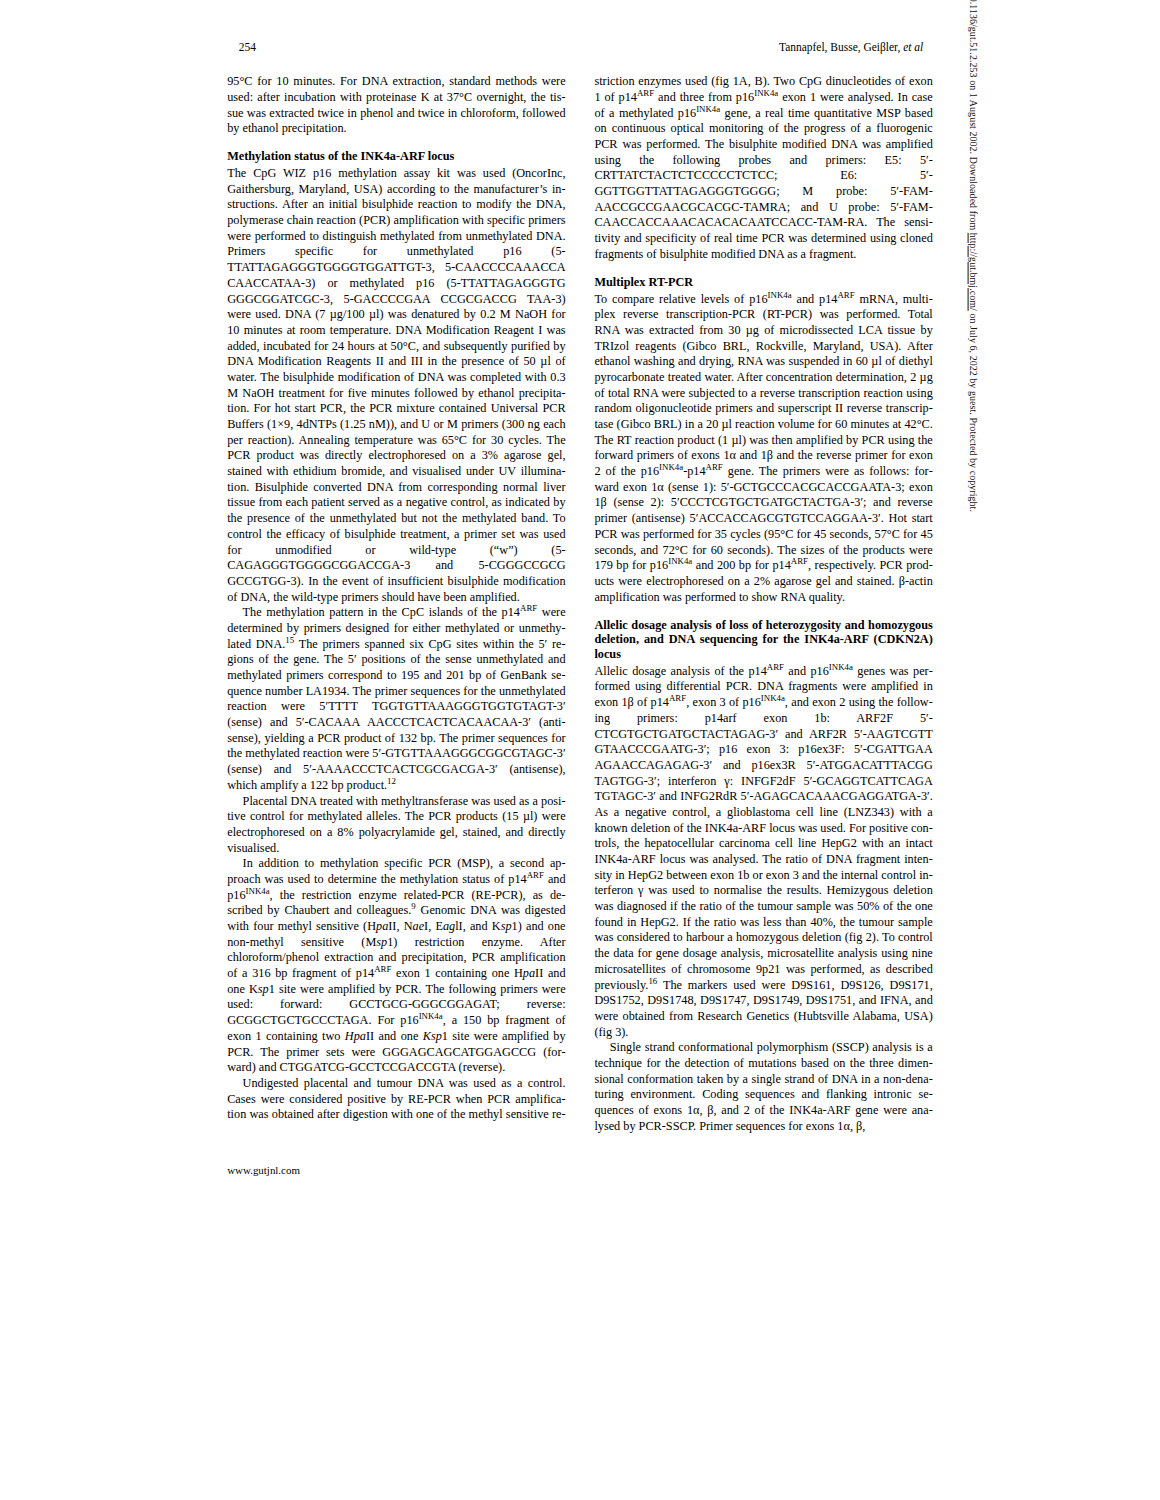254 Tannapfel, Busse, Geiβler, et al
Gut: first published as 10.1136/gut.51.2.253 on 1 August 2002. Downloaded from http://gut.bmj.com/ on July 6, 2022 by guest. Protected by copyright.
95°C for 10 minutes. For DNA extraction, standard methods were used: after incubation with proteinase K at 37°C overnight, the tissue was extracted twice in phenol and twice in chloroform, followed by ethanol precipitation.
Methylation status of the INK4a-ARF locus
The CpG WIZ p16 methylation assay kit was used (OncorInc, Gaithersburg, Maryland, USA) according to the manufacturer’s instructions. After an initial bisulphide reaction to modify the DNA, polymerase chain reaction (PCR) amplification with specific primers were performed to distinguish methylated from unmethylated DNA. Primers specific for unmethylated p16 (5-TTATTAGAGGGTGGGGTGGATTGT-3, 5-CAACCCCAAACCA CAACCATAA-3) or methylated p16 (5-TTATTAGAGGGTG GGGCGGATCGC-3, 5-GACCCCGAA CCGCGACCG TAA-3) were used. DNA (7 µg/100 µl) was denatured by 0.2 M NaOH for 10 minutes at room temperature. DNA Modification Reagent I was added, incubated for 24 hours at 50°C, and subsequently purified by DNA Modification Reagents II and III in the presence of 50 µl of water. The bisulphide modification of DNA was completed with 0.3 M NaOH treatment for five minutes followed by ethanol precipitation. For hot start PCR, the PCR mixture contained Universal PCR Buffers (1×9, 4dNTPs (1.25 nM)), and U or M primers (300 ng each per reaction). Annealing temperature was 65°C for 30 cycles. The PCR product was directly electrophoresed on a 3% agarose gel, stained with ethidium bromide, and visualised under UV illumination. Bisulphide converted DNA from corresponding normal liver tissue from each patient served as a negative control, as indicated by the presence of the unmethylated but not the methylated band. To control the efficacy of bisulphide treatment, a primer set was used for unmodified or wild-type (“w”) (5-CAGAGGGTGGGGCGGACCGA-3 and 5-CGGGCCGCG GCCGTGG-3). In the event of insufficient bisulphide modification of DNA, the wild-type primers should have been amplified.
The methylation pattern in the CpC islands of the p14ARF were determined by primers designed for either methylated or unmethylated DNA.15 The primers spanned six CpG sites within the 5′ regions of the gene. The 5′ positions of the sense unmethylated and methylated primers correspond to 195 and 201 bp of GenBank sequence number LA1934. The primer sequences for the unmethylated reaction were 5′TTTT TGGTGTTAAAGGGTGGTGTAGT-3′ (sense) and 5′-CACAAA AACCCTCACTCACAACAA-3′ (antisense), yielding a PCR product of 132 bp. The primer sequences for the methylated reaction were 5′-GTGTTAAAGGGCGGCGTAGC-3′ (sense) and 5′-AAAACCCTCACTCGCGACGA-3′ (antisense), which amplify a 122 bp product.12
Placental DNA treated with methyltransferase was used as a positive control for methylated alleles. The PCR products (15 µl) were electrophoresed on a 8% polyacrylamide gel, stained, and directly visualised.
In addition to methylation specific PCR (MSP), a second approach was used to determine the methylation status of p14ARF and p16INK4a, the restriction enzyme related-PCR (RE-PCR), as described by Chaubert and colleagues.9 Genomic DNA was digested with four methyl sensitive (Hpa II, Nae I, EaglI, and Ksp1) and one non-methyl sensitive (Msp1) restriction enzyme. After chloroform/phenol extraction and precipitation, PCR amplification of a 316 bp fragment of p14ARF exon 1 containing one Hpa II and one Ksp1 site were amplified by PCR. The following primers were used: forward: GCCTGCG-GGGCGGAGAT; reverse: GCGGCTGCTGCCCTAGA. For p16INK4a, a 150 bp fragment of exon 1 containing two Hpa II and one Ksp1 site were amplified by PCR. The primer sets were GGGAGCAGCATGGAGCCG (forward) and CTGGATCG-GCCTCCGACCGTA (reverse).
Undigested placental and tumour DNA was used as a control. Cases were considered positive by RE-PCR when PCR amplification was obtained after digestion with one of the methyl sensitive restriction enzymes used (fig 1A, B). Two CpG dinucleotides of exon 1 of p14ARF and three from p16INK4a exon 1 were analysed. In case of a methylated p16INK4a gene, a real time quantitative MSP based on continuous optical monitoring of the progress of a fluorogenic PCR was performed. The bisulphite modified DNA was amplified using the following probes and primers: E5: 5′-CRTTATCTACTCTCCCCCTCTCC; E6: 5′-GGTTGGTTATTAGAGGGTGGGG; M probe: 5′-FAM-AACCGCCGAACGCACGC-TAMRA; and U probe: 5′-FAM-CAACCACCAAACACACACAATCCACC-TAM-RA. The sensitivity and specificity of real time PCR was determined using cloned fragments of bisulphite modified DNA as a fragment.
Multiplex RT-PCR
To compare relative levels of p16INK4a and p14ARF mRNA, multiplex reverse transcription-PCR (RT-PCR) was performed. Total RNA was extracted from 30 µg of microdissected LCA tissue by TRIzol reagents (Gibco BRL, Rockville, Maryland, USA). After ethanol washing and drying, RNA was suspended in 60 µl of diethyl pyrocarbonate treated water. After concentration determination, 2 µg of total RNA were subjected to a reverse transcription reaction using random oligonucleotide primers and superscript II reverse transcriptase (Gibco BRL) in a 20 µl reaction volume for 60 minutes at 42°C. The RT reaction product (1 µl) was then amplified by PCR using the forward primers of exons 1α and 1β and the reverse primer for exon 2 of the p16INK4a-p14ARF gene. The primers were as follows: forward exon 1α (sense 1): 5′-GCTGCCCACGCACCGAATA-3; exon 1β (sense 2): 5′CCCTCGTGCTGATGCTACTGA-3′; and reverse primer (antisense) 5′ACCACCAGCGTGTCCAGGAA-3′. Hot start PCR was performed for 35 cycles (95°C for 45 seconds, 57°C for 45 seconds, and 72°C for 60 seconds). The sizes of the products were 179 bp for p16INK4a and 200 bp for p14ARF, respectively. PCR products were electrophoresed on a 2% agarose gel and stained. β-actin amplification was performed to show RNA quality.
Allelic dosage analysis of loss of heterozygosity and homozygous deletion, and DNA sequencing for the INK4a-ARF (CDKN2A) locus
Allelic dosage analysis of the p14ARF and p16INK4a genes was performed using differential PCR. DNA fragments were amplified in exon 1β of p14ARF, exon 3 of p16INK4a, and exon 2 using the following primers: p14arf exon 1b: ARF2F 5′-CTCGTGCTGATGCTACTAGAG-3′ and ARF2R 5′-AAGTCGTT GTAACCCGAATG-3′; p16 exon 3: p16ex3F: 5′-CGATTGAA AGAACCAGAGAG-3′ and p16ex3R 5′-ATGGACATTTACGG TAGTGG-3′; interferon γ: INFGF2dF 5′-GCAGGTCATTCAGA TGTAGC-3′ and INFG2RdR 5′-AGAGCACAAACGAGGATGA-3′. As a negative control, a glioblastoma cell line (LNZ343) with a known deletion of the INK4a-ARF locus was used. For positive controls, the hepatocellular carcinoma cell line HepG2 with an intact INK4a-ARF locus was analysed. The ratio of DNA fragment intensity in HepG2 between exon 1b or exon 3 and the internal control interferon γ was used to normalise the results. Hemizygous deletion was diagnosed if the ratio of the tumour sample was 50% of the one found in HepG2. If the ratio was less than 40%, the tumour sample was considered to harbour a homozygous deletion (fig 2). To control the data for gene dosage analysis, microsatellite analysis using nine microsatellites of chromosome 9p21 was performed, as described previously.16 The markers used were D9S161, D9S126, D9S171, D9S1752, D9S1748, D9S1747, D9S1749, D9S1751, and IFNA, and were obtained from Research Genetics (Hubtsville Alabama, USA) (fig 3).
Single strand conformational polymorphism (SSCP) analysis is a technique for the detection of mutations based on the three dimensional conformation taken by a single strand of DNA in a non-denaturing environment. Coding sequences and flanking intronic sequences of exons 1α, β, and 2 of the INK4a-ARF gene were analysed by PCR-SSCP. Primer sequences for exons 1α, β,
www.gutjnl.com